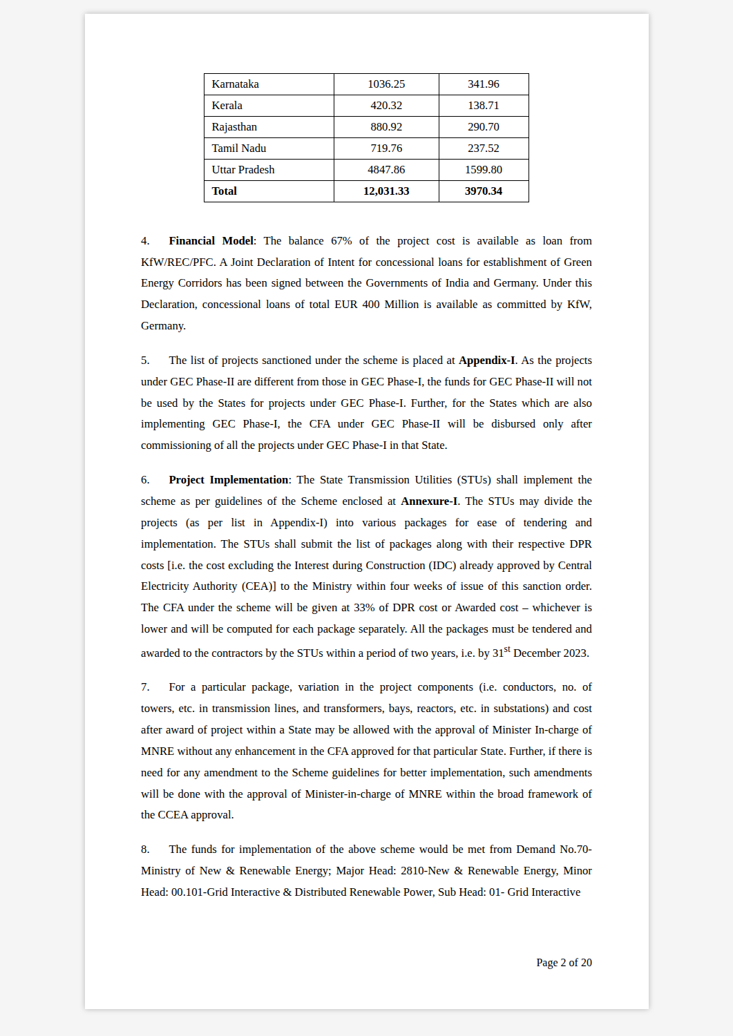| Karnataka | 1036.25 | 341.96 |
| Kerala | 420.32 | 138.71 |
| Rajasthan | 880.92 | 290.70 |
| Tamil Nadu | 719.76 | 237.52 |
| Uttar Pradesh | 4847.86 | 1599.80 |
| Total | 12,031.33 | 3970.34 |
4. Financial Model: The balance 67% of the project cost is available as loan from KfW/REC/PFC. A Joint Declaration of Intent for concessional loans for establishment of Green Energy Corridors has been signed between the Governments of India and Germany. Under this Declaration, concessional loans of total EUR 400 Million is available as committed by KfW, Germany.
5. The list of projects sanctioned under the scheme is placed at Appendix-I. As the projects under GEC Phase-II are different from those in GEC Phase-I, the funds for GEC Phase-II will not be used by the States for projects under GEC Phase-I. Further, for the States which are also implementing GEC Phase-I, the CFA under GEC Phase-II will be disbursed only after commissioning of all the projects under GEC Phase-I in that State.
6. Project Implementation: The State Transmission Utilities (STUs) shall implement the scheme as per guidelines of the Scheme enclosed at Annexure-I. The STUs may divide the projects (as per list in Appendix-I) into various packages for ease of tendering and implementation. The STUs shall submit the list of packages along with their respective DPR costs [i.e. the cost excluding the Interest during Construction (IDC) already approved by Central Electricity Authority (CEA)] to the Ministry within four weeks of issue of this sanction order. The CFA under the scheme will be given at 33% of DPR cost or Awarded cost – whichever is lower and will be computed for each package separately. All the packages must be tendered and awarded to the contractors by the STUs within a period of two years, i.e. by 31st December 2023.
7. For a particular package, variation in the project components (i.e. conductors, no. of towers, etc. in transmission lines, and transformers, bays, reactors, etc. in substations) and cost after award of project within a State may be allowed with the approval of Minister In-charge of MNRE without any enhancement in the CFA approved for that particular State. Further, if there is need for any amendment to the Scheme guidelines for better implementation, such amendments will be done with the approval of Minister-in-charge of MNRE within the broad framework of the CCEA approval.
8. The funds for implementation of the above scheme would be met from Demand No.70-Ministry of New & Renewable Energy; Major Head: 2810-New & Renewable Energy, Minor Head: 00.101-Grid Interactive & Distributed Renewable Power, Sub Head: 01- Grid Interactive
 
Page 2 of 20